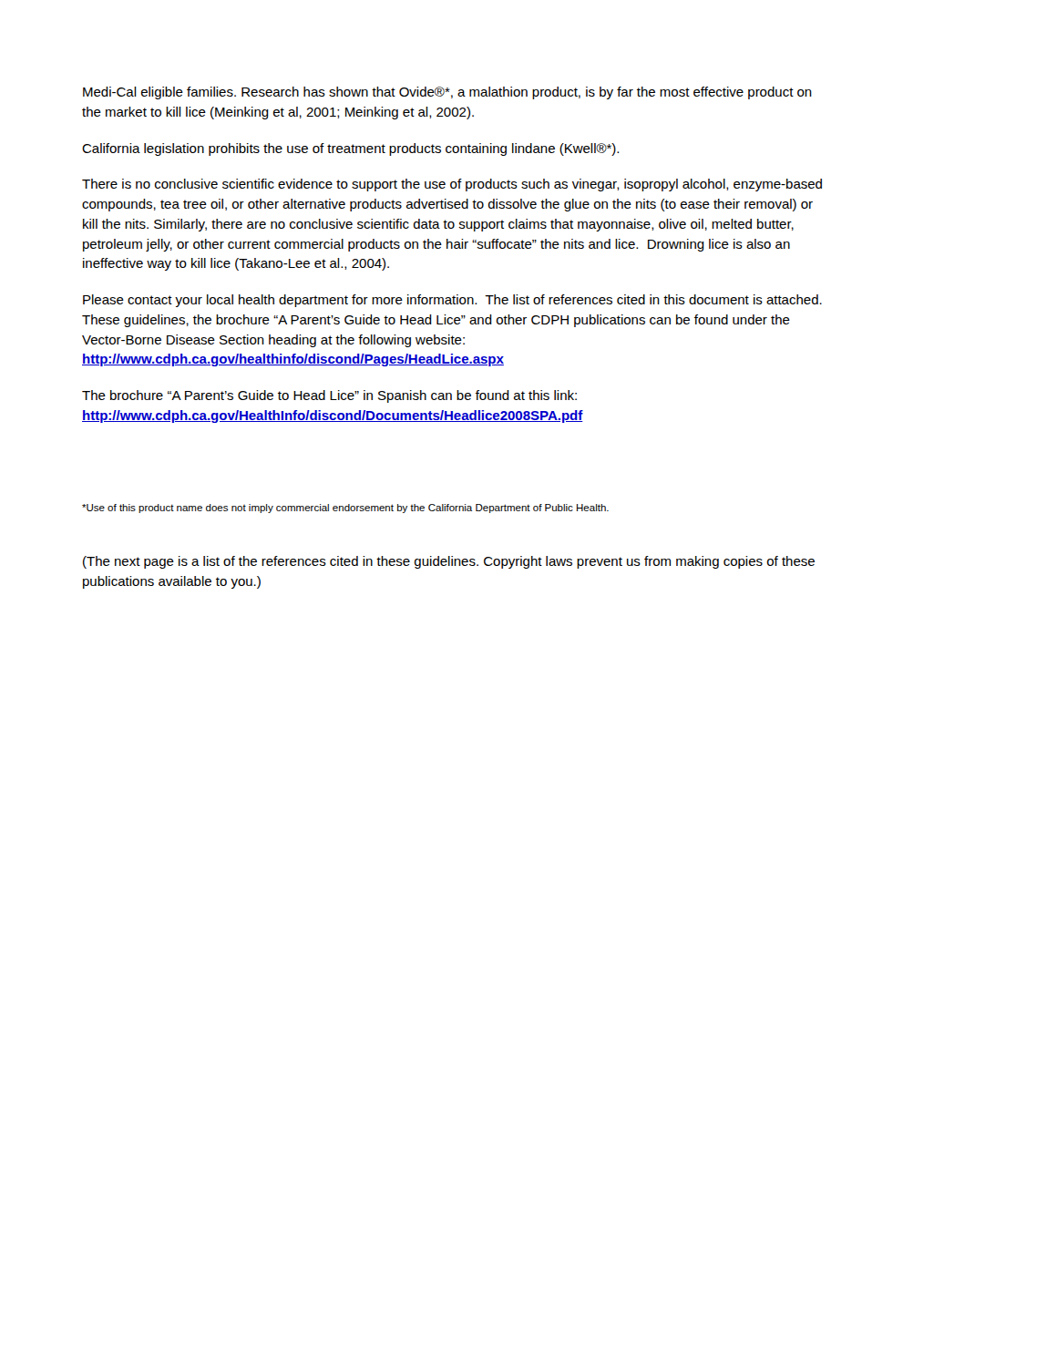Medi-Cal eligible families. Research has shown that Ovide®*, a malathion product, is by far the most effective product on the market to kill lice (Meinking et al, 2001; Meinking et al, 2002).
California legislation prohibits the use of treatment products containing lindane (Kwell®*).
There is no conclusive scientific evidence to support the use of products such as vinegar, isopropyl alcohol, enzyme-based compounds, tea tree oil, or other alternative products advertised to dissolve the glue on the nits (to ease their removal) or kill the nits. Similarly, there are no conclusive scientific data to support claims that mayonnaise, olive oil, melted butter, petroleum jelly, or other current commercial products on the hair “suffocate” the nits and lice. Drowning lice is also an ineffective way to kill lice (Takano-Lee et al., 2004).
Please contact your local health department for more information. The list of references cited in this document is attached. These guidelines, the brochure “A Parent’s Guide to Head Lice” and other CDPH publications can be found under the Vector-Borne Disease Section heading at the following website:
http://www.cdph.ca.gov/healthinfo/discond/Pages/HeadLice.aspx
The brochure “A Parent’s Guide to Head Lice” in Spanish can be found at this link:
http://www.cdph.ca.gov/HealthInfo/discond/Documents/Headlice2008SPA.pdf
*Use of this product name does not imply commercial endorsement by the California Department of Public Health.
(The next page is a list of the references cited in these guidelines. Copyright laws prevent us from making copies of these publications available to you.)